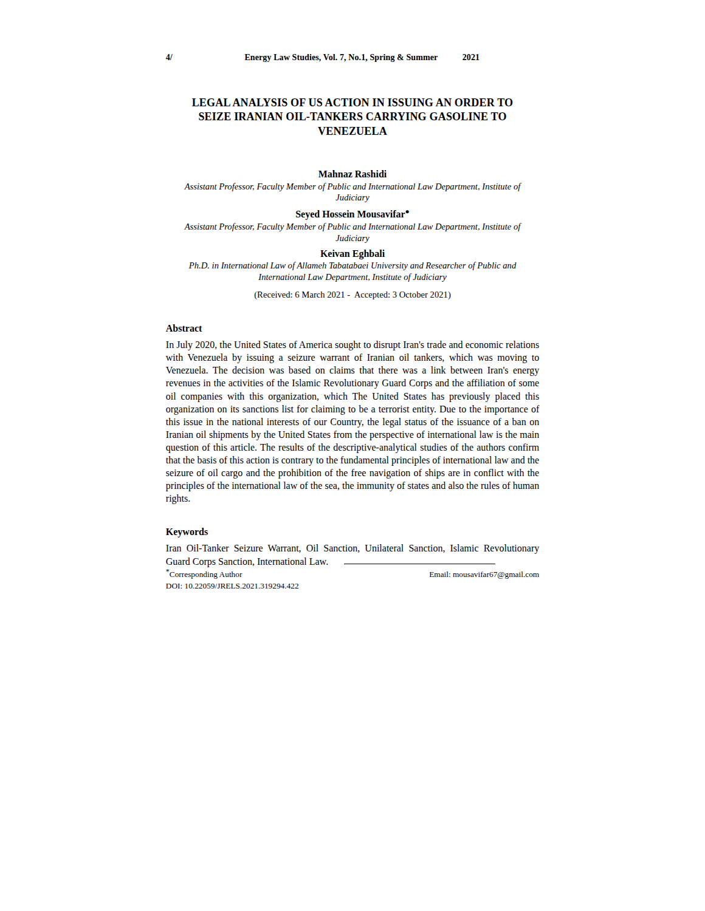4/
Energy Law Studies, Vol. 7, No.1, Spring & Summer 2021
Legal Analysis of US Action in Issuing an Order to Seize Iranian Oil-Tankers Carrying Gasoline to Venezuela
Mahnaz Rashidi
Assistant Professor, Faculty Member of Public and International Law Department, Institute of Judiciary
Seyed Hossein Mousavifar●
Assistant Professor, Faculty Member of Public and International Law Department, Institute of Judiciary
Keivan Eghbali
Ph.D. in International Law of Allameh Tabatabaei University and Researcher of Public and International Law Department, Institute of Judiciary
(Received: 6 March 2021 - Accepted: 3 October 2021)
Abstract
In July 2020, the United States of America sought to disrupt Iran's trade and economic relations with Venezuela by issuing a seizure warrant of Iranian oil tankers, which was moving to Venezuela. The decision was based on claims that there was a link between Iran's energy revenues in the activities of the Islamic Revolutionary Guard Corps and the affiliation of some oil companies with this organization, which The United States has previously placed this organization on its sanctions list for claiming to be a terrorist entity. Due to the importance of this issue in the national interests of our Country, the legal status of the issuance of a ban on Iranian oil shipments by the United States from the perspective of international law is the main question of this article. The results of the descriptive-analytical studies of the authors confirm that the basis of this action is contrary to the fundamental principles of international law and the seizure of oil cargo and the prohibition of the free navigation of ships are in conflict with the principles of the international law of the sea, the immunity of states and also the rules of human rights.
Keywords
Iran Oil-Tanker Seizure Warrant, Oil Sanction, Unilateral Sanction, Islamic Revolutionary Guard Corps Sanction, International Law.
*Corresponding Author
Email: mousavifar67@gmail.com
DOI: 10.22059/JRELS.2021.319294.422